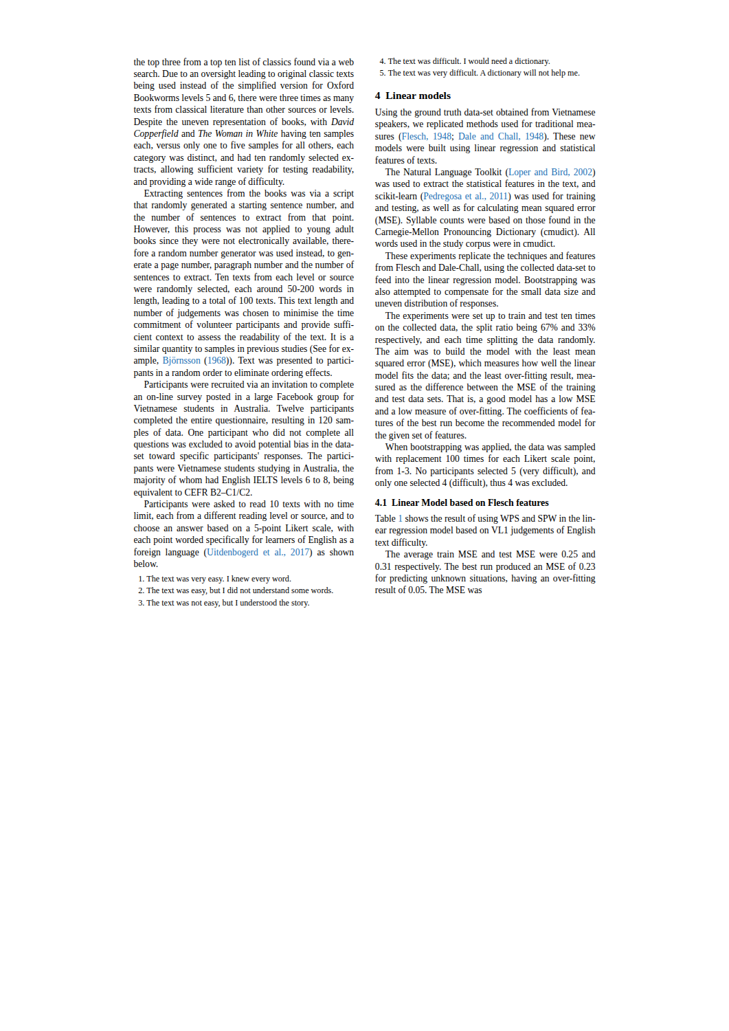the top three from a top ten list of classics found via a web search. Due to an oversight leading to original classic texts being used instead of the simplified version for Oxford Bookworms levels 5 and 6, there were three times as many texts from classical literature than other sources or levels. Despite the uneven representation of books, with David Copperfield and The Woman in White having ten samples each, versus only one to five samples for all others, each category was distinct, and had ten randomly selected extracts, allowing sufficient variety for testing readability, and providing a wide range of difficulty.
Extracting sentences from the books was via a script that randomly generated a starting sentence number, and the number of sentences to extract from that point. However, this process was not applied to young adult books since they were not electronically available, therefore a random number generator was used instead, to generate a page number, paragraph number and the number of sentences to extract. Ten texts from each level or source were randomly selected, each around 50-200 words in length, leading to a total of 100 texts. This text length and number of judgements was chosen to minimise the time commitment of volunteer participants and provide sufficient context to assess the readability of the text. It is a similar quantity to samples in previous studies (See for example, Björnsson (1968)). Text was presented to participants in a random order to eliminate ordering effects.
Participants were recruited via an invitation to complete an on-line survey posted in a large Facebook group for Vietnamese students in Australia. Twelve participants completed the entire questionnaire, resulting in 120 samples of data. One participant who did not complete all questions was excluded to avoid potential bias in the data-set toward specific participants' responses. The participants were Vietnamese students studying in Australia, the majority of whom had English IELTS levels 6 to 8, being equivalent to CEFR B2–C1/C2.
Participants were asked to read 10 texts with no time limit, each from a different reading level or source, and to choose an answer based on a 5-point Likert scale, with each point worded specifically for learners of English as a foreign language (Uitdenbogerd et al., 2017) as shown below.
The text was very easy. I knew every word.
The text was easy, but I did not understand some words.
The text was not easy, but I understood the story.
The text was difficult. I would need a dictionary.
The text was very difficult. A dictionary will not help me.
4 Linear models
Using the ground truth data-set obtained from Vietnamese speakers, we replicated methods used for traditional measures (Flesch, 1948; Dale and Chall, 1948). These new models were built using linear regression and statistical features of texts.
The Natural Language Toolkit (Loper and Bird, 2002) was used to extract the statistical features in the text, and scikit-learn (Pedregosa et al., 2011) was used for training and testing, as well as for calculating mean squared error (MSE). Syllable counts were based on those found in the Carnegie-Mellon Pronouncing Dictionary (cmudict). All words used in the study corpus were in cmudict.
These experiments replicate the techniques and features from Flesch and Dale-Chall, using the collected data-set to feed into the linear regression model. Bootstrapping was also attempted to compensate for the small data size and uneven distribution of responses.
The experiments were set up to train and test ten times on the collected data, the split ratio being 67% and 33% respectively, and each time splitting the data randomly. The aim was to build the model with the least mean squared error (MSE), which measures how well the linear model fits the data; and the least over-fitting result, measured as the difference between the MSE of the training and test data sets. That is, a good model has a low MSE and a low measure of over-fitting. The coefficients of features of the best run become the recommended model for the given set of features.
When bootstrapping was applied, the data was sampled with replacement 100 times for each Likert scale point, from 1-3. No participants selected 5 (very difficult), and only one selected 4 (difficult), thus 4 was excluded.
4.1 Linear Model based on Flesch features
Table 1 shows the result of using WPS and SPW in the linear regression model based on VL1 judgements of English text difficulty.
The average train MSE and test MSE were 0.25 and 0.31 respectively. The best run produced an MSE of 0.23 for predicting unknown situations, having an over-fitting result of 0.05. The MSE was